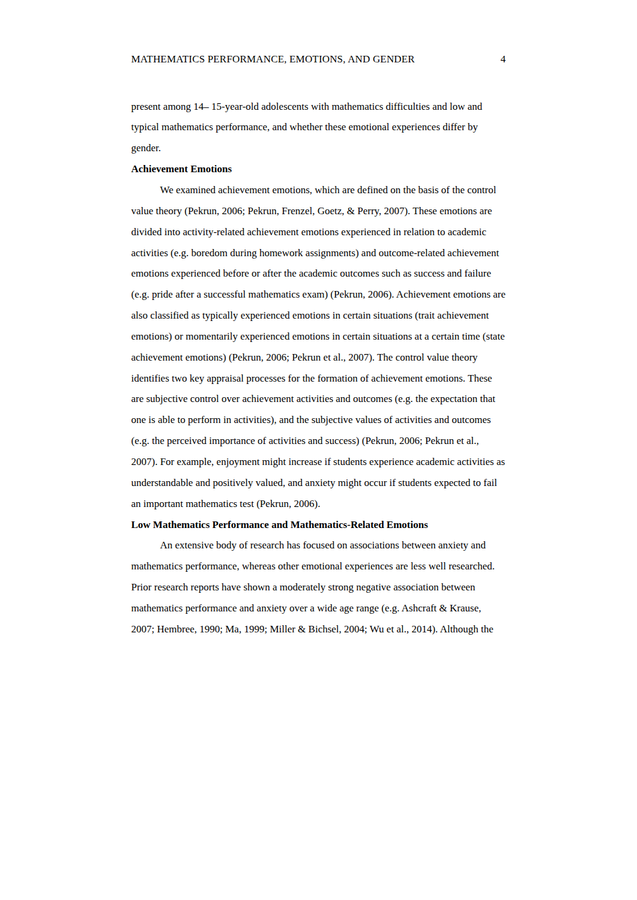Mathematics Performance, Emotions, and Gender 4
present among 14– 15-year-old adolescents with mathematics difficulties and low and typical mathematics performance, and whether these emotional experiences differ by gender.
Achievement Emotions
We examined achievement emotions, which are defined on the basis of the control value theory (Pekrun, 2006; Pekrun, Frenzel, Goetz, & Perry, 2007). These emotions are divided into activity-related achievement emotions experienced in relation to academic activities (e.g. boredom during homework assignments) and outcome-related achievement emotions experienced before or after the academic outcomes such as success and failure (e.g. pride after a successful mathematics exam) (Pekrun, 2006). Achievement emotions are also classified as typically experienced emotions in certain situations (trait achievement emotions) or momentarily experienced emotions in certain situations at a certain time (state achievement emotions) (Pekrun, 2006; Pekrun et al., 2007). The control value theory identifies two key appraisal processes for the formation of achievement emotions. These are subjective control over achievement activities and outcomes (e.g. the expectation that one is able to perform in activities), and the subjective values of activities and outcomes (e.g. the perceived importance of activities and success) (Pekrun, 2006; Pekrun et al., 2007). For example, enjoyment might increase if students experience academic activities as understandable and positively valued, and anxiety might occur if students expected to fail an important mathematics test (Pekrun, 2006).
Low Mathematics Performance and Mathematics-Related Emotions
An extensive body of research has focused on associations between anxiety and mathematics performance, whereas other emotional experiences are less well researched. Prior research reports have shown a moderately strong negative association between mathematics performance and anxiety over a wide age range (e.g. Ashcraft & Krause, 2007; Hembree, 1990; Ma, 1999; Miller & Bichsel, 2004; Wu et al., 2014). Although the